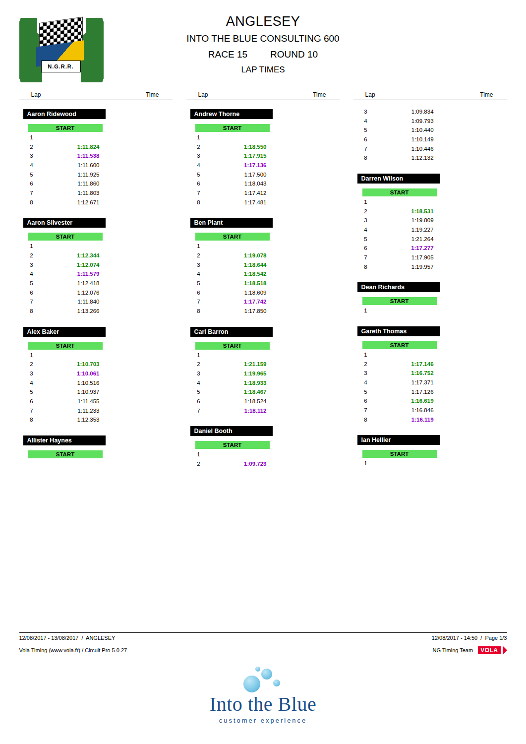N.G.R.R.
ANGLESEY
INTO THE BLUE CONSULTING 600
RACE 15 ROUND 10
LAP TIMES
Lap Time
Aaron Ridewood
START
| 1 | |
| 2 | 1:11.824 |
| 3 | 1:11.538 |
| 4 | 1:11.600 |
| 5 | 1:11.925 |
| 6 | 1:11.860 |
| 7 | 1:11.803 |
| 8 | 1:12.671 |
Aaron Silvester
START
| 1 | |
| 2 | 1:12.344 |
| 3 | 1:12.074 |
| 4 | 1:11.579 |
| 5 | 1:12.418 |
| 6 | 1:12.076 |
| 7 | 1:11.840 |
| 8 | 1:13.266 |
Alex Baker
START
| 1 | |
| 2 | 1:10.703 |
| 3 | 1:10.061 |
| 4 | 1:10.516 |
| 5 | 1:10.937 |
| 6 | 1:11.455 |
| 7 | 1:11.233 |
| 8 | 1:12.353 |
Allister Haynes
START
Lap Time
Andrew Thorne
START
| 1 | |
| 2 | 1:18.550 |
| 3 | 1:17.915 |
| 4 | 1:17.136 |
| 5 | 1:17.500 |
| 6 | 1:18.043 |
| 7 | 1:17.412 |
| 8 | 1:17.481 |
Ben Plant
START
| 1 | |
| 2 | 1:19.078 |
| 3 | 1:18.644 |
| 4 | 1:18.542 |
| 5 | 1:18.518 |
| 6 | 1:18.609 |
| 7 | 1:17.742 |
| 8 | 1:17.850 |
Carl Barron
START
| 1 | |
| 2 | 1:21.159 |
| 3 | 1:19.965 |
| 4 | 1:18.933 |
| 5 | 1:18.467 |
| 6 | 1:18.524 |
| 7 | 1:18.112 |
Daniel Booth
START
| 1 | |
| 2 | 1:09.723 |
Lap Time
| 3 | 1:09.834 |
| 4 | 1:09.793 |
| 5 | 1:10.440 |
| 6 | 1:10.149 |
| 7 | 1:10.446 |
| 8 | 1:12.132 |
Darren Wilson
START
| 1 | |
| 2 | 1:18.531 |
| 3 | 1:19.809 |
| 4 | 1:19.227 |
| 5 | 1:21.264 |
| 6 | 1:17.277 |
| 7 | 1:17.905 |
| 8 | 1:19.957 |
Dean Richards
START
| 1 | |
Gareth Thomas
START
| 1 | |
| 2 | 1:17.146 |
| 3 | 1:16.752 |
| 4 | 1:17.371 |
| 5 | 1:17.126 |
| 6 | 1:16.619 |
| 7 | 1:16.846 |
| 8 | 1:16.119 |
Ian Hellier
START
| 1 | |
12/08/2017 - 13/08/2017 / ANGLESEY
12/08/2017 - 14:50 / Page 1/3
Vola Timing (www.vola.fr) / Circuit Pro 5.0.27
NG Timing Team VOLA
Into the Blue
customer experience